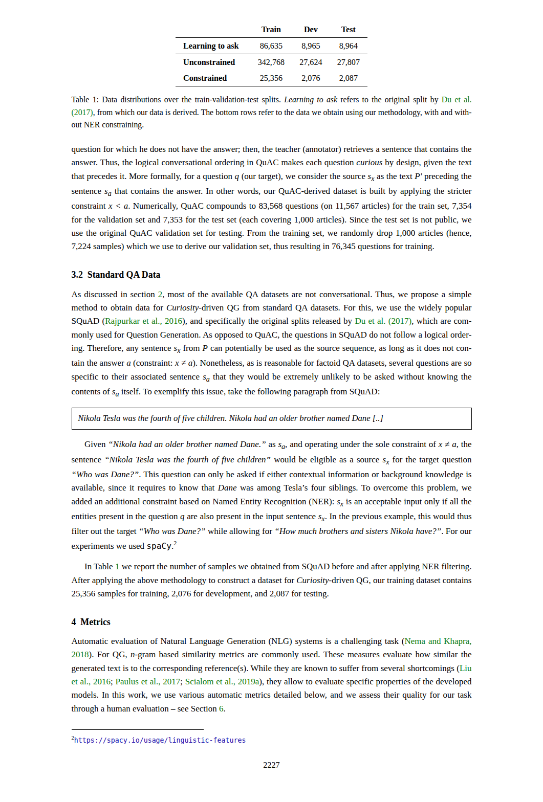| | Train | Dev | Test |
| --- | --- | --- | --- |
| Learning to ask | 86,635 | 8,965 | 8,964 |
| Unconstrained | 342,768 | 27,624 | 27,807 |
| Constrained | 25,356 | 2,076 | 2,087 |
Table 1: Data distributions over the train-validation-test splits. Learning to ask refers to the original split by Du et al. (2017), from which our data is derived. The bottom rows refer to the data we obtain using our methodology, with and without NER constraining.
question for which he does not have the answer; then, the teacher (annotator) retrieves a sentence that contains the answer. Thus, the logical conversational ordering in QuAC makes each question curious by design, given the text that precedes it. More formally, for a question q (our target), we consider the source sx as the text P′ preceding the sentence sa that contains the answer. In other words, our QuAC-derived dataset is built by applying the stricter constraint x < a. Numerically, QuAC compounds to 83,568 questions (on 11,567 articles) for the train set, 7,354 for the validation set and 7,353 for the test set (each covering 1,000 articles). Since the test set is not public, we use the original QuAC validation set for testing. From the training set, we randomly drop 1,000 articles (hence, 7,224 samples) which we use to derive our validation set, thus resulting in 76,345 questions for training.
3.2 Standard QA Data
As discussed in section 2, most of the available QA datasets are not conversational. Thus, we propose a simple method to obtain data for Curiosity-driven QG from standard QA datasets. For this, we use the widely popular SQuAD (Rajpurkar et al., 2016), and specifically the original splits released by Du et al. (2017), which are commonly used for Question Generation. As opposed to QuAC, the questions in SQuAD do not follow a logical ordering. Therefore, any sentence sx from P can potentially be used as the source sequence, as long as it does not contain the answer a (constraint: x ≠ a). Nonetheless, as is reasonable for factoid QA datasets, several questions are so specific to their associated sentence sa that they would be extremely unlikely to be asked without knowing the contents of sa itself. To exemplify this issue, take the following paragraph from SQuAD:
Nikola Tesla was the fourth of five children. Nikola had an older brother named Dane [..]
Given “Nikola had an older brother named Dane.” as sa, and operating under the sole constraint of x ≠ a, the sentence “Nikola Tesla was the fourth of five children” would be eligible as a source sx for the target question “Who was Dane?”. This question can only be asked if either contextual information or background knowledge is available, since it requires to know that Dane was among Tesla’s four siblings. To overcome this problem, we added an additional constraint based on Named Entity Recognition (NER): sx is an acceptable input only if all the entities present in the question q are also present in the input sentence sx. In the previous example, this would thus filter out the target “Who was Dane?” while allowing for “How much brothers and sisters Nikola have?”. For our experiments we used spaCy.2
In Table 1 we report the number of samples we obtained from SQuAD before and after applying NER filtering. After applying the above methodology to construct a dataset for Curiosity-driven QG, our training dataset contains 25,356 samples for training, 2,076 for development, and 2,087 for testing.
4 Metrics
Automatic evaluation of Natural Language Generation (NLG) systems is a challenging task (Nema and Khapra, 2018). For QG, n-gram based similarity metrics are commonly used. These measures evaluate how similar the generated text is to the corresponding reference(s). While they are known to suffer from several shortcomings (Liu et al., 2016; Paulus et al., 2017; Scialom et al., 2019a), they allow to evaluate specific properties of the developed models. In this work, we use various automatic metrics detailed below, and we assess their quality for our task through a human evaluation – see Section 6.
2https://spacy.io/usage/linguistic-features
2227